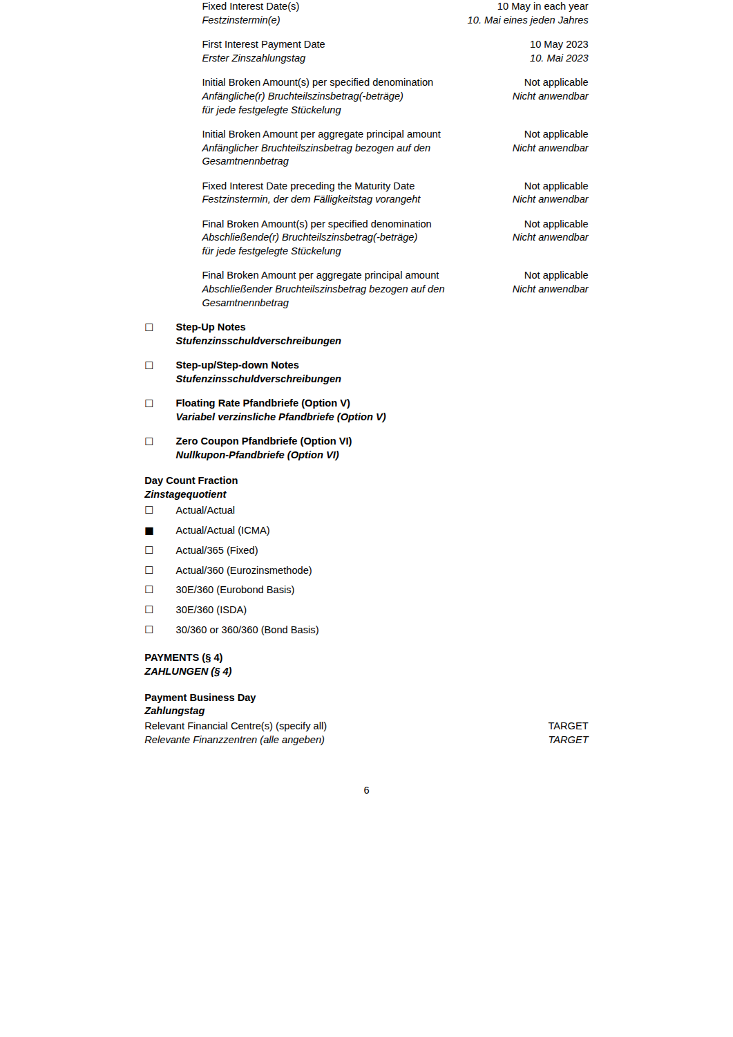Fixed Interest Date(s)
Festzinstermin(e)
10 May in each year
10. Mai eines jeden Jahres
First Interest Payment Date
Erster Zinszahlungstag
10 May 2023
10. Mai 2023
Initial Broken Amount(s) per specified denomination
Anfängliche(r) Bruchteilszinsbetrag(-beträge)
für jede festgelegte Stückelung
Not applicable
Nicht anwendbar
Initial Broken Amount per aggregate principal amount
Anfänglicher Bruchteilszinsbetrag bezogen auf den Gesamtnennbetrag
Not applicable
Nicht anwendbar
Fixed Interest Date preceding the Maturity Date
Festzinstermin, der dem Fälligkeitstag vorangeht
Not applicable
Nicht anwendbar
Final Broken Amount(s) per specified denomination
Abschließende(r) Bruchteilszinsbetrag(-beträge)
für jede festgelegte Stückelung
Not applicable
Nicht anwendbar
Final Broken Amount per aggregate principal amount
Abschließender Bruchteilszinsbetrag bezogen auf den Gesamtnennbetrag
Not applicable
Nicht anwendbar
☐
Step-Up Notes
Stufenzinsschuldverschreibungen
☐
Step-up/Step-down Notes
Stufenzinsschuldverschreibungen
☐
Floating Rate Pfandbriefe (Option V)
Variabel verzinsliche Pfandbriefe (Option V)
☐
Zero Coupon Pfandbriefe (Option VI)
Nullkupon-Pfandbriefe (Option VI)
Day Count Fraction Zinstagequotient
☐
Actual/Actual
■
Actual/Actual (ICMA)
☐
Actual/365 (Fixed)
☐
Actual/360 (Eurozinsmethode)
☐
30E/360 (Eurobond Basis)
☐
30E/360 (ISDA)
☐
30/360 or 360/360 (Bond Basis)
PAYMENTS (§ 4) ZAHLUNGEN (§ 4)
Payment Business Day Zahlungstag
Relevant Financial Centre(s) (specify all)
Relevante Finanzzentren (alle angeben)
TARGET
TARGET
6